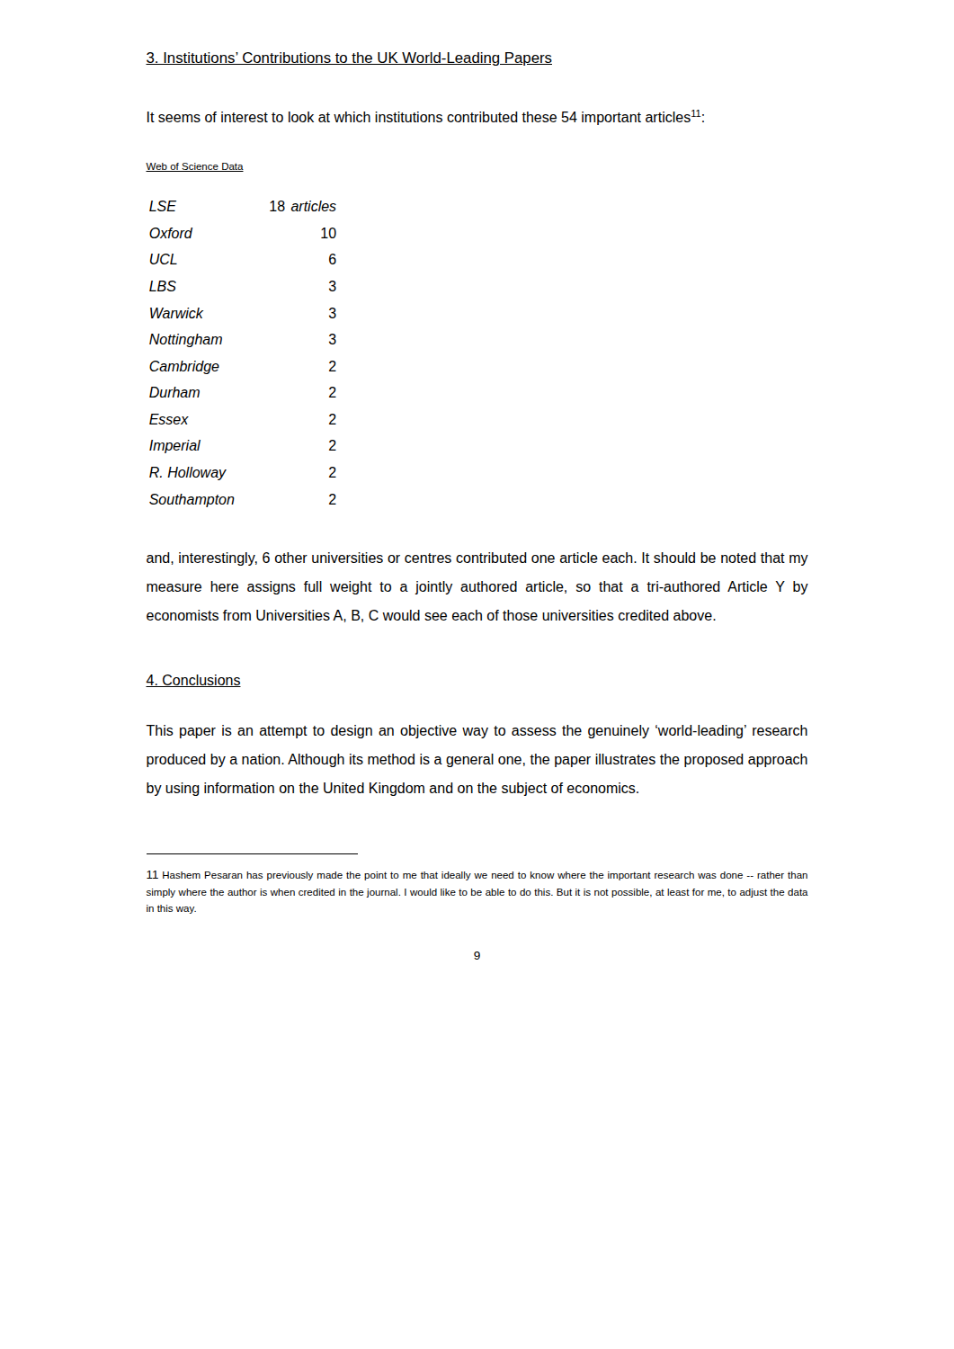3. Institutions’ Contributions to the UK World-Leading Papers
It seems of interest to look at which institutions contributed these 54 important articles11:
Web of Science Data
| LSE | 18 articles |
| Oxford | 10 |
| UCL | 6 |
| LBS | 3 |
| Warwick | 3 |
| Nottingham | 3 |
| Cambridge | 2 |
| Durham | 2 |
| Essex | 2 |
| Imperial | 2 |
| R. Holloway | 2 |
| Southampton | 2 |
and, interestingly, 6 other universities or centres contributed one article each. It should be noted that my measure here assigns full weight to a jointly authored article, so that a tri-authored Article Y by economists from Universities A, B, C would see each of those universities credited above.
4. Conclusions
This paper is an attempt to design an objective way to assess the genuinely ‘world-leading’ research produced by a nation. Although its method is a general one, the paper illustrates the proposed approach by using information on the United Kingdom and on the subject of economics.
11 Hashem Pesaran has previously made the point to me that ideally we need to know where the important research was done -- rather than simply where the author is when credited in the journal. I would like to be able to do this. But it is not possible, at least for me, to adjust the data in this way.
9